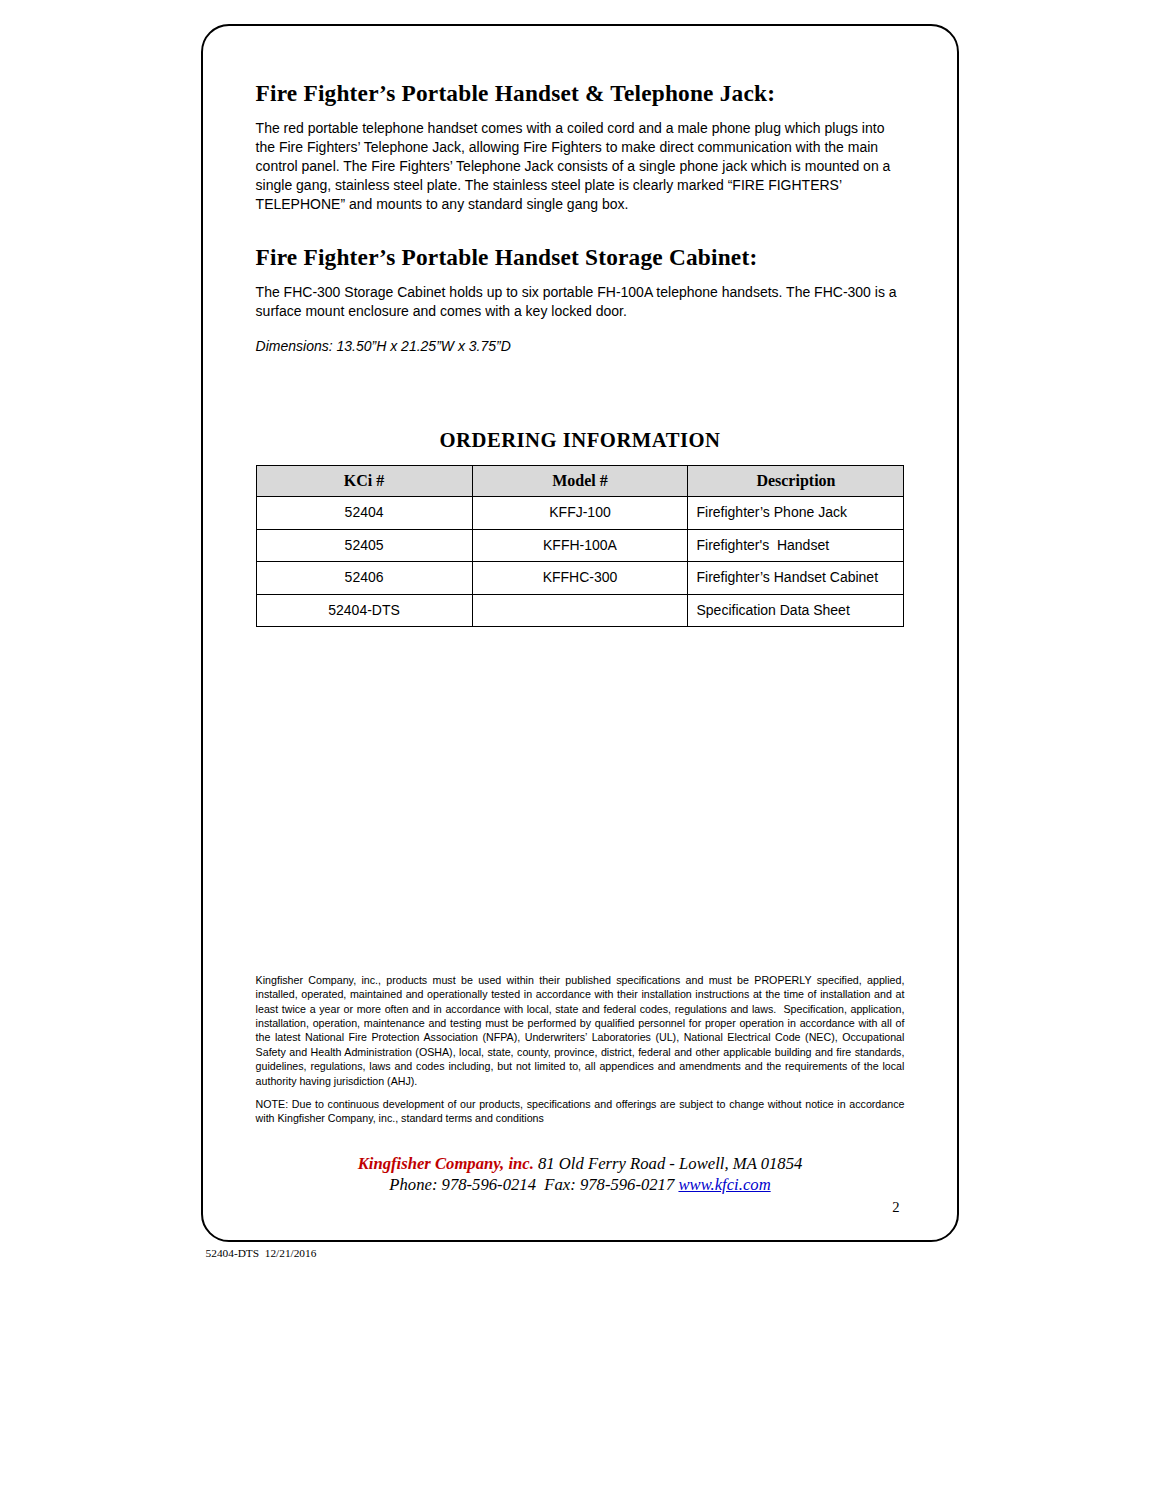Fire Fighter’s Portable Handset & Telephone Jack:
The red portable telephone handset comes with a coiled cord and a male phone plug which plugs into the Fire Fighters’ Telephone Jack, allowing Fire Fighters to make direct communication with the main control panel. The Fire Fighters’ Telephone Jack consists of a single phone jack which is mounted on a single gang, stainless steel plate. The stainless steel plate is clearly marked “FIRE FIGHTERS’ TELEPHONE” and mounts to any standard single gang box.
Fire Fighter’s Portable Handset Storage Cabinet:
The FHC-300 Storage Cabinet holds up to six portable FH-100A telephone handsets. The FHC-300 is a surface mount enclosure and comes with a key locked door.
Dimensions: 13.50”H x 21.25”W x 3.75”D
ORDERING INFORMATION
| KCi # | Model # | Description |
| --- | --- | --- |
| 52404 | KFFJ-100 | Firefighter’s Phone Jack |
| 52405 | KFFH-100A | Firefighter's Handset |
| 52406 | KFFHC-300 | Firefighter’s Handset Cabinet |
| 52404-DTS | | Specification Data Sheet |
Kingfisher Company, inc., products must be used within their published specifications and must be PROPERLY specified, applied, installed, operated, maintained and operationally tested in accordance with their installation instructions at the time of installation and at least twice a year or more often and in accordance with local, state and federal codes, regulations and laws. Specification, application, installation, operation, maintenance and testing must be performed by qualified personnel for proper operation in accordance with all of the latest National Fire Protection Association (NFPA), Underwriters’ Laboratories (UL), National Electrical Code (NEC), Occupational Safety and Health Administration (OSHA), local, state, county, province, district, federal and other applicable building and fire standards, guidelines, regulations, laws and codes including, but not limited to, all appendices and amendments and the requirements of the local authority having jurisdiction (AHJ).
NOTE: Due to continuous development of our products, specifications and offerings are subject to change without notice in accordance with Kingfisher Company, inc., standard terms and conditions
Kingfisher Company, inc. 81 Old Ferry Road - Lowell, MA 01854
Phone: 978-596-0214 Fax: 978-596-0217 www.kfci.com
2
52404-DTS 12/21/2016